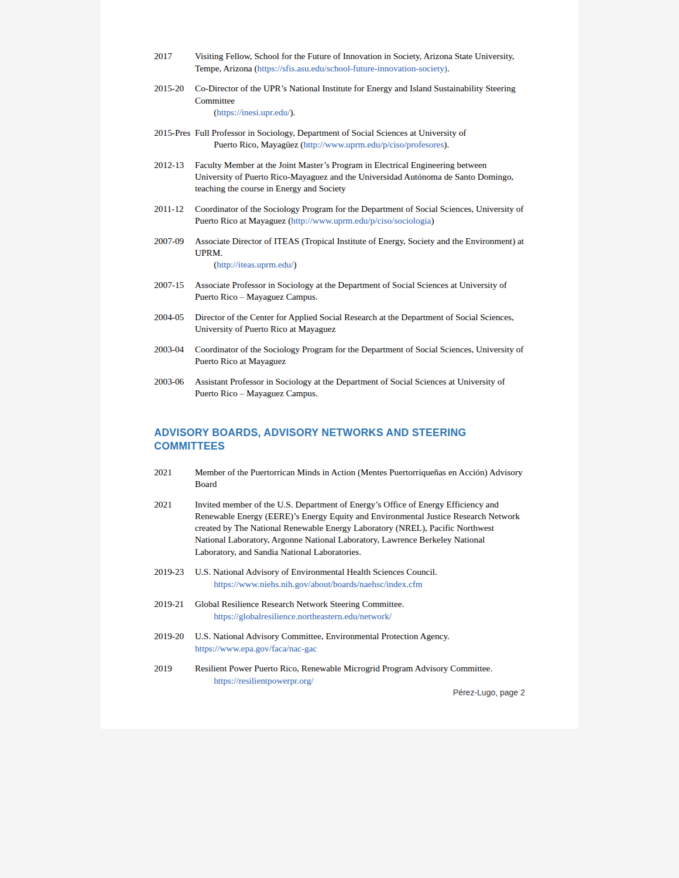2017
Visiting Fellow, School for the Future of Innovation in Society, Arizona State University, Tempe, Arizona (https://sfis.asu.edu/school-future-innovation-society).
2015-20
Co-Director of the UPR’s National Institute for Energy and Island Sustainability Steering Committee(https://inesi.upr.edu/).
2015-Pres
Full Professor in Sociology, Department of Social Sciences at University of
Puerto Rico, Mayagüez (http://www.uprm.edu/p/ciso/profesores).
2012-13
Faculty Member at the Joint Master’s Program in Electrical Engineering between University of Puerto Rico-Mayaguez and the Universidad Autónoma de Santo Domingo, teaching the course in Energy and Society
2011-12
Coordinator of the Sociology Program for the Department of Social Sciences, University of Puerto Rico at Mayaguez (http://www.uprm.edu/p/ciso/sociologia)
2007-09
Associate Director of ITEAS (Tropical Institute of Energy, Society and the Environment) at UPRM.(http://iteas.uprm.edu/)
2007-15
Associate Professor in Sociology at the Department of Social Sciences at University of Puerto Rico – Mayaguez Campus.
2004-05
Director of the Center for Applied Social Research at the Department of Social Sciences, University of Puerto Rico at Mayaguez
2003-04
Coordinator of the Sociology Program for the Department of Social Sciences, University of Puerto Rico at Mayaguez
2003-06
Assistant Professor in Sociology at the Department of Social Sciences at University of Puerto Rico – Mayaguez Campus.
ADVISORY BOARDS, ADVISORY NETWORKS AND STEERING COMMITTEES
2021
Member of the Puertorrican Minds in Action (Mentes Puertorriqueñas en Acción) Advisory Board
2021
Invited member of the U.S. Department of Energy’s Office of Energy Efficiency and Renewable Energy (EERE)’s Energy Equity and Environmental Justice Research Network created by The National Renewable Energy Laboratory (NREL), Pacific Northwest National Laboratory, Argonne National Laboratory, Lawrence Berkeley National Laboratory, and Sandia National Laboratories.
2019-23
U.S. National Advisory of Environmental Health Sciences Council.https://www.niehs.nih.gov/about/boards/naehsc/index.cfm
2019-21
Global Resilience Research Network Steering Committee.https://globalresilience.northeastern.edu/network/
2019-20
U.S. National Advisory Committee, Environmental Protection Agency. https://www.epa.gov/faca/nac-gac
2019
Resilient Power Puerto Rico, Renewable Microgrid Program Advisory Committee.https://resilientpowerpr.org/
Pérez-Lugo, page 2